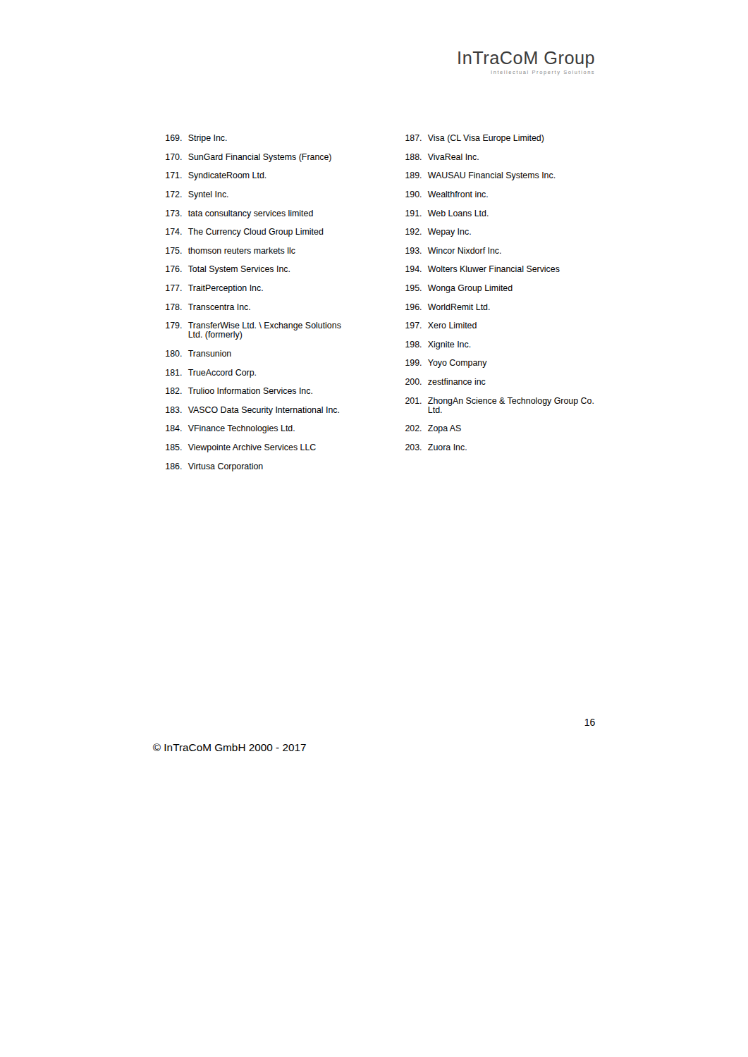InTraCoM Group
Intellectual Property Solutions
169. Stripe Inc.
170. SunGard Financial Systems (France)
171. SyndicateRoom Ltd.
172. Syntel Inc.
173. tata consultancy services limited
174. The Currency Cloud Group Limited
175. thomson reuters markets llc
176. Total System Services Inc.
177. TraitPerception Inc.
178. Transcentra Inc.
179. TransferWise Ltd. \ Exchange Solutions Ltd. (formerly)
180. Transunion
181. TrueAccord Corp.
182. Trulioo Information Services Inc.
183. VASCO Data Security International Inc.
184. VFinance Technologies Ltd.
185. Viewpointe Archive Services LLC
186. Virtusa Corporation
187. Visa (CL Visa Europe Limited)
188. VivaReal Inc.
189. WAUSAU Financial Systems Inc.
190. Wealthfront inc.
191. Web Loans Ltd.
192. Wepay Inc.
193. Wincor Nixdorf Inc.
194. Wolters Kluwer Financial Services
195. Wonga Group Limited
196. WorldRemit Ltd.
197. Xero Limited
198. Xignite Inc.
199. Yoyo Company
200. zestfinance inc
201. ZhongAn Science & Technology Group Co. Ltd.
202. Zopa AS
203. Zuora Inc.
16
© InTraCoM GmbH 2000 - 2017